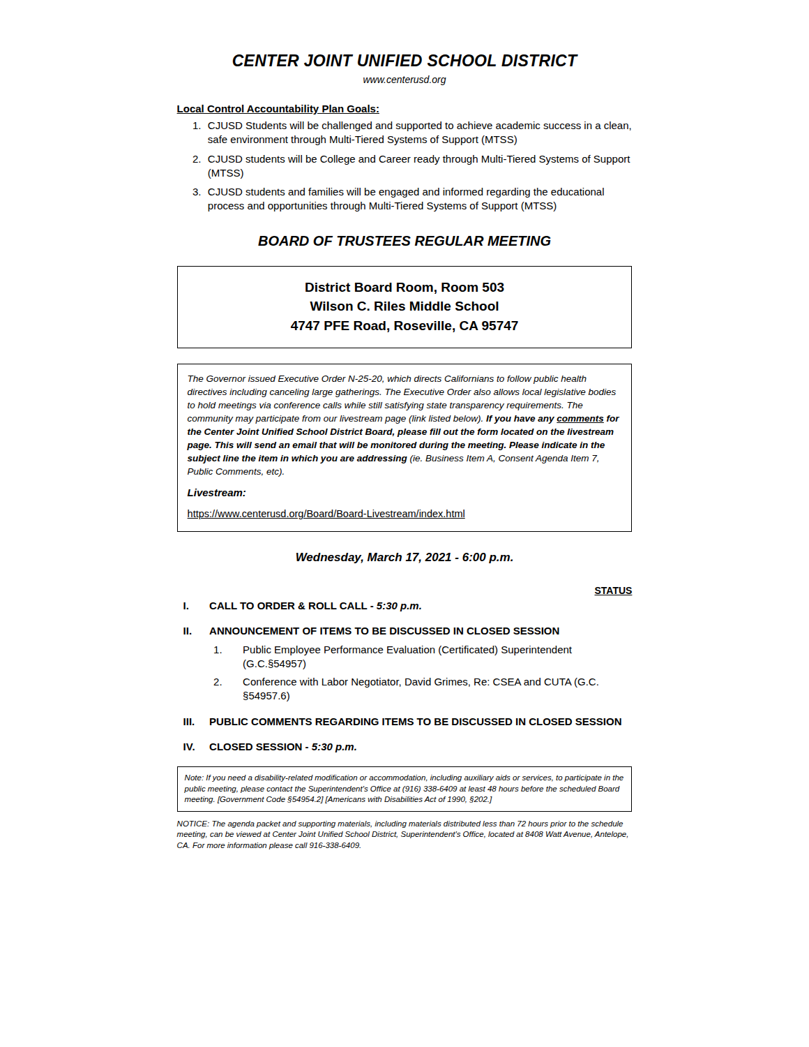CENTER JOINT UNIFIED SCHOOL DISTRICT
www.centerusd.org
Local Control Accountability Plan Goals:
CJUSD Students will be challenged and supported to achieve academic success in a clean, safe environment through Multi-Tiered Systems of Support (MTSS)
CJUSD students will be College and Career ready through Multi-Tiered Systems of Support (MTSS)
CJUSD students and families will be engaged and informed regarding the educational process and opportunities through Multi-Tiered Systems of Support (MTSS)
BOARD OF TRUSTEES REGULAR MEETING
District Board Room, Room 503
Wilson C. Riles Middle School
4747 PFE Road, Roseville, CA 95747
The Governor issued Executive Order N-25-20, which directs Californians to follow public health directives including canceling large gatherings. The Executive Order also allows local legislative bodies to hold meetings via conference calls while still satisfying state transparency requirements. The community may participate from our livestream page (link listed below). If you have any comments for the Center Joint Unified School District Board, please fill out the form located on the livestream page. This will send an email that will be monitored during the meeting. Please indicate in the subject line the item in which you are addressing (ie. Business Item A, Consent Agenda Item 7, Public Comments, etc).
Livestream:
https://www.centerusd.org/Board/Board-Livestream/index.html
Wednesday, March 17, 2021 - 6:00 p.m.
STATUS
I. CALL TO ORDER & ROLL CALL - 5:30 p.m.
II. ANNOUNCEMENT OF ITEMS TO BE DISCUSSED IN CLOSED SESSION
1. Public Employee Performance Evaluation (Certificated) Superintendent (G.C.§54957)
2. Conference with Labor Negotiator, David Grimes, Re: CSEA and CUTA (G.C. §54957.6)
III. PUBLIC COMMENTS REGARDING ITEMS TO BE DISCUSSED IN CLOSED SESSION
IV. CLOSED SESSION - 5:30 p.m.
Note: If you need a disability-related modification or accommodation, including auxiliary aids or services, to participate in the public meeting, please contact the Superintendent's Office at (916) 338-6409 at least 48 hours before the scheduled Board meeting. [Government Code §54954.2] [Americans with Disabilities Act of 1990, §202.]
NOTICE: The agenda packet and supporting materials, including materials distributed less than 72 hours prior to the schedule meeting, can be viewed at Center Joint Unified School District, Superintendent's Office, located at 8408 Watt Avenue, Antelope, CA. For more information please call 916-338-6409.